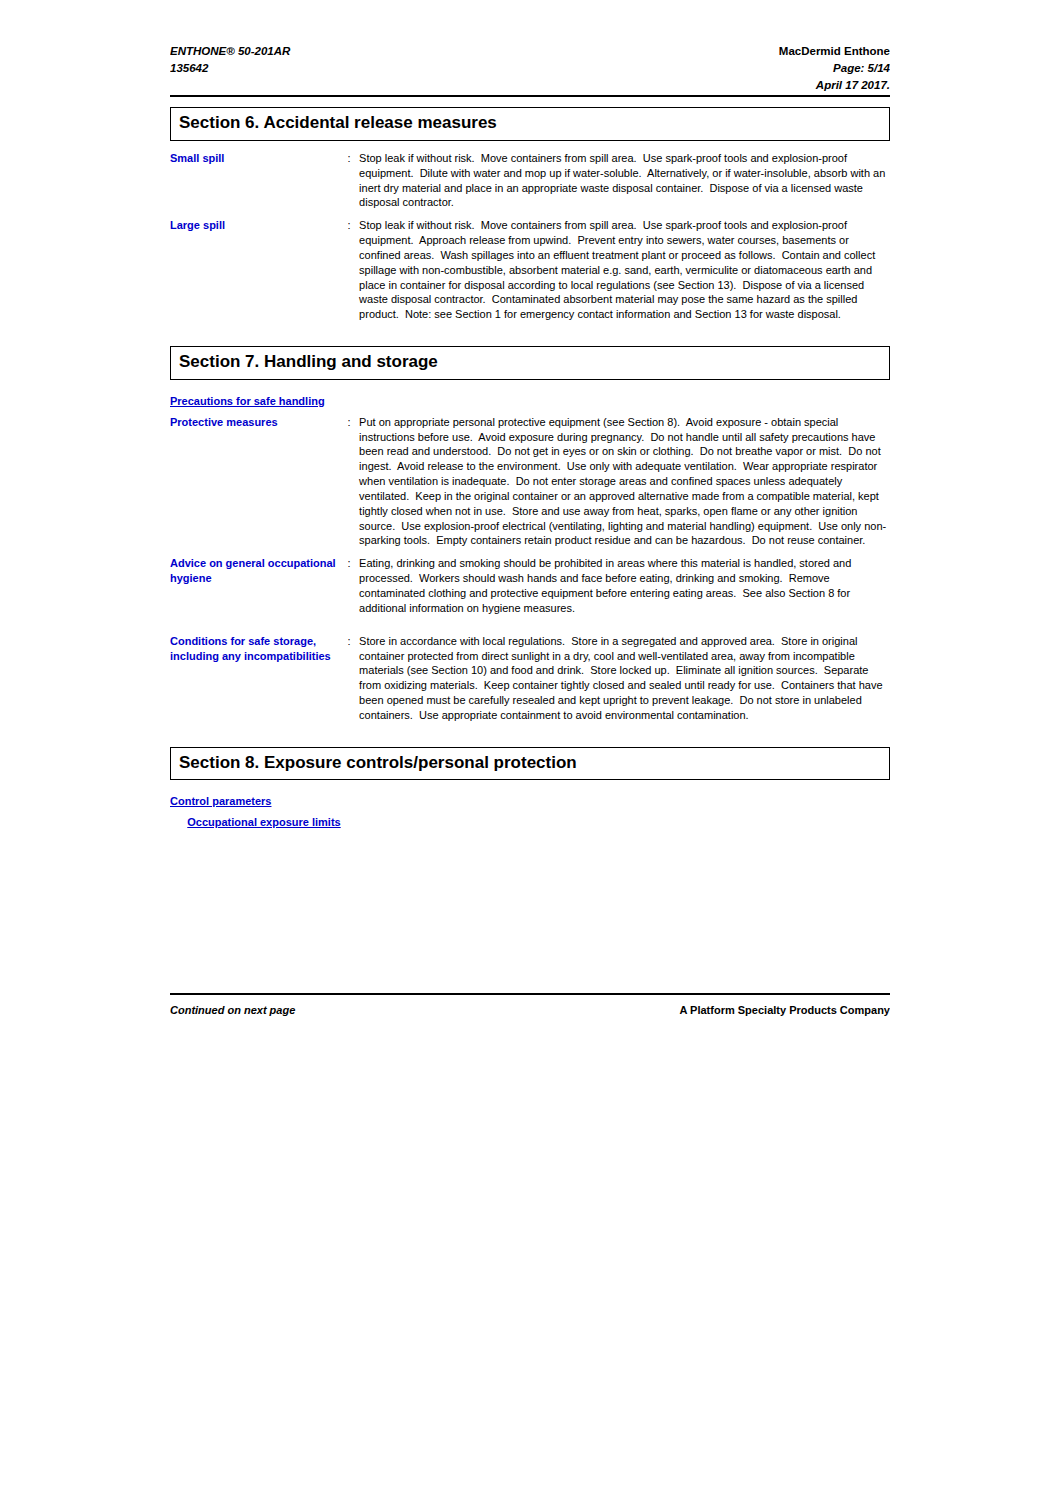ENTHONE® 50-201AR
135642
MacDermid Enthone
Page: 5/14
April 17 2017.
Section 6. Accidental release measures
| Small spill | : | Stop leak if without risk. Move containers from spill area. Use spark-proof tools and explosion-proof equipment. Dilute with water and mop up if water-soluble. Alternatively, or if water-insoluble, absorb with an inert dry material and place in an appropriate waste disposal container. Dispose of via a licensed waste disposal contractor. |
| Large spill | : | Stop leak if without risk. Move containers from spill area. Use spark-proof tools and explosion-proof equipment. Approach release from upwind. Prevent entry into sewers, water courses, basements or confined areas. Wash spillages into an effluent treatment plant or proceed as follows. Contain and collect spillage with non-combustible, absorbent material e.g. sand, earth, vermiculite or diatomaceous earth and place in container for disposal according to local regulations (see Section 13). Dispose of via a licensed waste disposal contractor. Contaminated absorbent material may pose the same hazard as the spilled product. Note: see Section 1 for emergency contact information and Section 13 for waste disposal. |
Section 7. Handling and storage
Precautions for safe handling
| Protective measures | : | Put on appropriate personal protective equipment (see Section 8). Avoid exposure - obtain special instructions before use. Avoid exposure during pregnancy. Do not handle until all safety precautions have been read and understood. Do not get in eyes or on skin or clothing. Do not breathe vapor or mist. Do not ingest. Avoid release to the environment. Use only with adequate ventilation. Wear appropriate respirator when ventilation is inadequate. Do not enter storage areas and confined spaces unless adequately ventilated. Keep in the original container or an approved alternative made from a compatible material, kept tightly closed when not in use. Store and use away from heat, sparks, open flame or any other ignition source. Use explosion-proof electrical (ventilating, lighting and material handling) equipment. Use only non-sparking tools. Empty containers retain product residue and can be hazardous. Do not reuse container. |
| Advice on general occupational hygiene | : | Eating, drinking and smoking should be prohibited in areas where this material is handled, stored and processed. Workers should wash hands and face before eating, drinking and smoking. Remove contaminated clothing and protective equipment before entering eating areas. See also Section 8 for additional information on hygiene measures. |
| Conditions for safe storage, including any incompatibilities | : | Store in accordance with local regulations. Store in a segregated and approved area. Store in original container protected from direct sunlight in a dry, cool and well-ventilated area, away from incompatible materials (see Section 10) and food and drink. Store locked up. Eliminate all ignition sources. Separate from oxidizing materials. Keep container tightly closed and sealed until ready for use. Containers that have been opened must be carefully resealed and kept upright to prevent leakage. Do not store in unlabeled containers. Use appropriate containment to avoid environmental contamination. |
Section 8. Exposure controls/personal protection
Control parameters
Occupational exposure limits
Continued on next page
A Platform Specialty Products Company